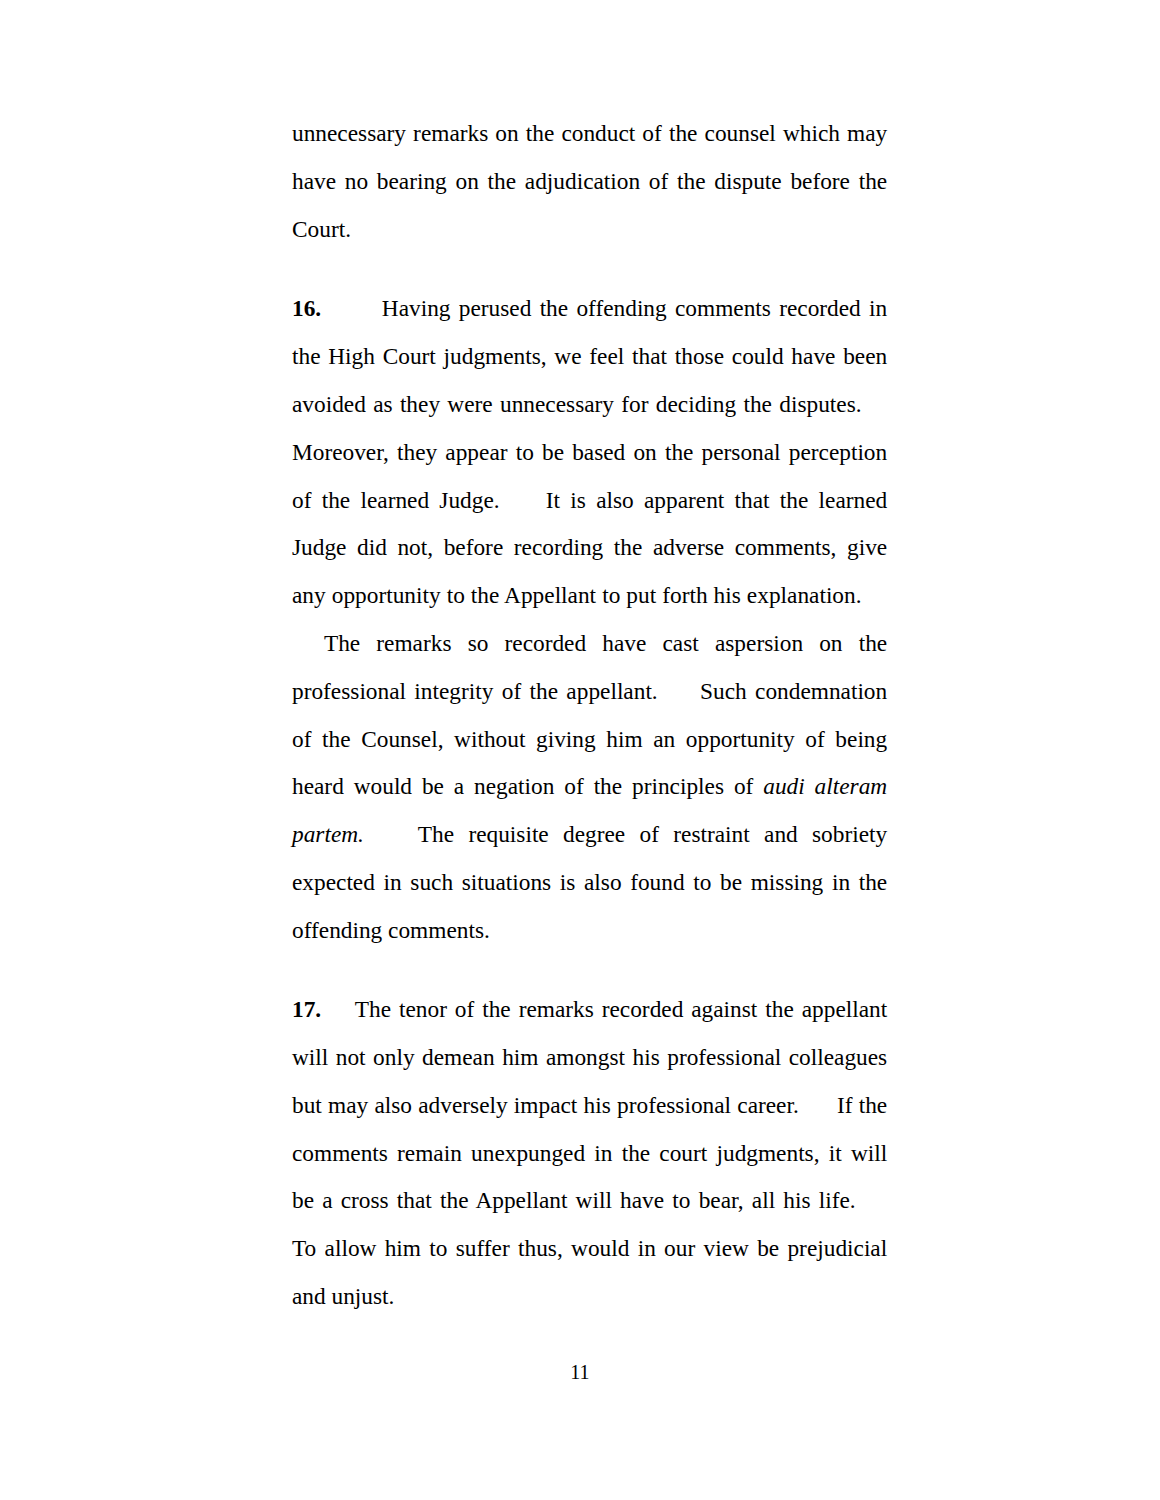unnecessary remarks on the conduct of the counsel which may have no bearing on the adjudication of the dispute before the Court.
16. Having perused the offending comments recorded in the High Court judgments, we feel that those could have been avoided as they were unnecessary for deciding the disputes. Moreover, they appear to be based on the personal perception of the learned Judge. It is also apparent that the learned Judge did not, before recording the adverse comments, give any opportunity to the Appellant to put forth his explanation. The remarks so recorded have cast aspersion on the professional integrity of the appellant. Such condemnation of the Counsel, without giving him an opportunity of being heard would be a negation of the principles of audi alteram partem. The requisite degree of restraint and sobriety expected in such situations is also found to be missing in the offending comments.
17. The tenor of the remarks recorded against the appellant will not only demean him amongst his professional colleagues but may also adversely impact his professional career. If the comments remain unexpunged in the court judgments, it will be a cross that the Appellant will have to bear, all his life. To allow him to suffer thus, would in our view be prejudicial and unjust.
11